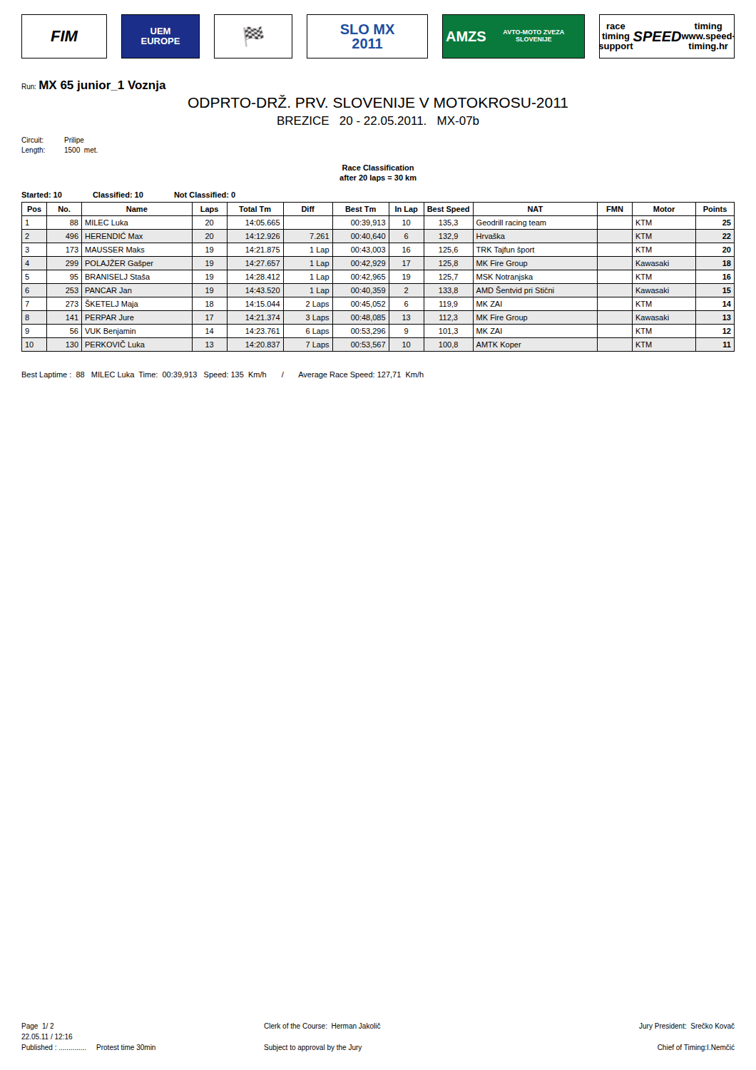FIM
UEM
EUROPE
🏁
SLO MX
2011
AMZS
AVTO-MOTO ZVEZA SLOVENIJE
race timing support
SPEED timing
www.speed-timing.hr
Run: MX 65 junior_1 Voznja
ODPRTO-DRŽ. PRV. SLOVENIJE V MOTOKROSU-2011
BREZICE 20 - 22.05.2011. MX-07b
Circuit: Prilipe
Length: 1500 met.
Race Classification
after 20 laps = 30 km
Started: 10 Classified: 10 Not Classified: 0
| Pos | No. | Name | Laps | Total Tm | Diff | Best Tm | In Lap | Best Speed | NAT | FMN | Motor | Points |
| --- | --- | --- | --- | --- | --- | --- | --- | --- | --- | --- | --- | --- |
| 1 | 88 | MILEC Luka | 20 | 14:05.665 | | 00:39,913 | 10 | 135,3 | Geodrill racing team | | KTM | 25 |
| 2 | 496 | HERENDIĆ Max | 20 | 14:12.926 | 7.261 | 00:40,640 | 6 | 132,9 | Hrvaška | | KTM | 22 |
| 3 | 173 | MAUSSER Maks | 19 | 14:21.875 | 1 Lap | 00:43,003 | 16 | 125,6 | TRK Tajfun šport | | KTM | 20 |
| 4 | 299 | POLAJŽER Gašper | 19 | 14:27.657 | 1 Lap | 00:42,929 | 17 | 125,8 | MK Fire Group | | Kawasaki | 18 |
| 5 | 95 | BRANISELJ Staša | 19 | 14:28.412 | 1 Lap | 00:42,965 | 19 | 125,7 | MSK Notranjska | | KTM | 16 |
| 6 | 253 | PANCAR Jan | 19 | 14:43.520 | 1 Lap | 00:40,359 | 2 | 133,8 | AMD Šentvid pri Stični | | Kawasaki | 15 |
| 7 | 273 | ŠKETELJ Maja | 18 | 14:15.044 | 2 Laps | 00:45,052 | 6 | 119,9 | MK ZAI | | KTM | 14 |
| 8 | 141 | PERPAR Jure | 17 | 14:21.374 | 3 Laps | 00:48,085 | 13 | 112,3 | MK Fire Group | | Kawasaki | 13 |
| 9 | 56 | VUK Benjamin | 14 | 14:23.761 | 6 Laps | 00:53,296 | 9 | 101,3 | MK ZAI | | KTM | 12 |
| 10 | 130 | PERKOVIČ Luka | 13 | 14:20.837 | 7 Laps | 00:53,567 | 10 | 100,8 | AMTK Koper | | KTM | 11 |
Best Laptime : 88 MILEC Luka Time: 00:39,913 Speed: 135 Km/h / Average Race Speed: 127,71 Km/h
Page 1/ 2
22.05.11 / 12:16
Published : .............. Protest time 30min
Clerk of the Course: Herman Jakolič
Subject to approval by the Jury
Jury President: Srečko Kovač
Chief of Timing:I.Nemčić